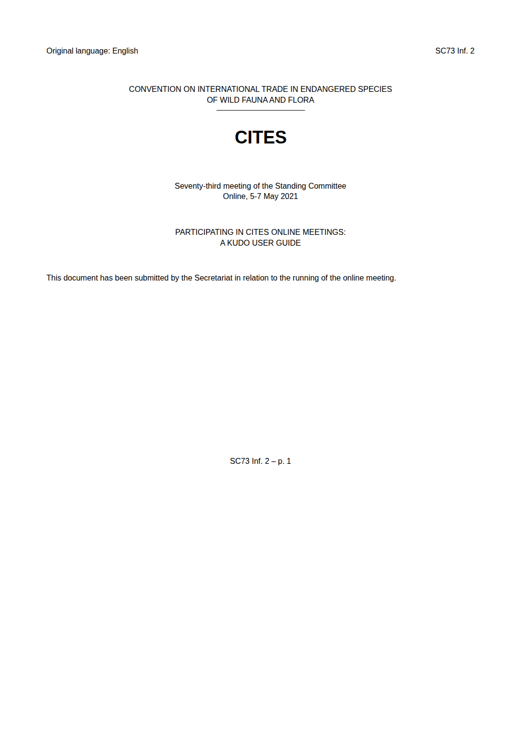Original language: English SC73 Inf. 2
CONVENTION ON INTERNATIONAL TRADE IN ENDANGERED SPECIES
OF WILD FAUNA AND FLORA
Seventy-third meeting of the Standing Committee
Online, 5-7 May 2021
PARTICIPATING IN CITES ONLINE MEETINGS:
A KUDO USER GUIDE
This document has been submitted by the Secretariat in relation to the running of the online meeting.
SC73 Inf. 2 – p. 1